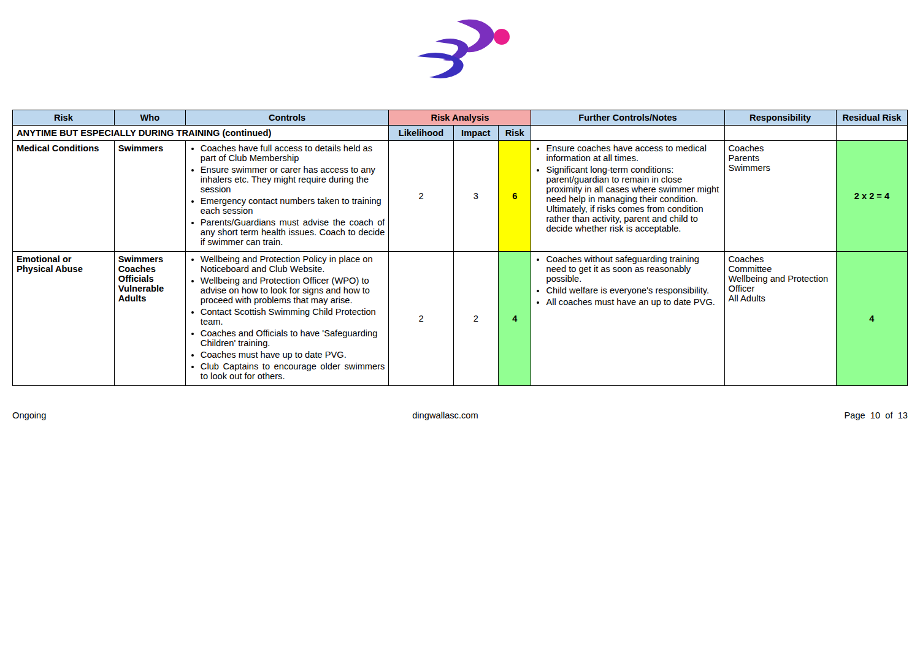| Risk | Who | Controls | Risk Analysis | Further Controls/Notes | Responsibility | Residual Risk |
| --- | --- | --- | --- | --- | --- | --- |
| ANYTIME BUT ESPECIALLY DURING TRAINING (continued) | Likelihood | Impact | Risk | | | |
| Medical Conditions | Swimmers | Coaches have full access to details held as part of Club Membership Ensure swimmer or carer has access to any inhalers etc. They might require during the session Emergency contact numbers taken to training each session Parents/Guardians must advise the coach of any short term health issues. Coach to decide if swimmer can train. | 2 | 3 | 6 | Ensure coaches have access to medical information at all times. Significant long-term conditions: parent/guardian to remain in close proximity in all cases where swimmer might need help in managing their condition. Ultimately, if risks comes from condition rather than activity, parent and child to decide whether risk is acceptable. | Coaches Parents Swimmers | 2 x 2 = 4 |
| Emotional or Physical Abuse | Swimmers Coaches Officials Vulnerable Adults | Wellbeing and Protection Policy in place on Noticeboard and Club Website. Wellbeing and Protection Officer (WPO) to advise on how to look for signs and how to proceed with problems that may arise. Contact Scottish Swimming Child Protection team. Coaches and Officials to have 'Safeguarding Children' training. Coaches must have up to date PVG. Club Captains to encourage older swimmers to look out for others. | 2 | 2 | 4 | Coaches without safeguarding training need to get it as soon as reasonably possible. Child welfare is everyone's responsibility. All coaches must have an up to date PVG. | Coaches Committee Wellbeing and Protection Officer All Adults | 4 |
Ongoing
dingwallasc.com
Page 10 of 13